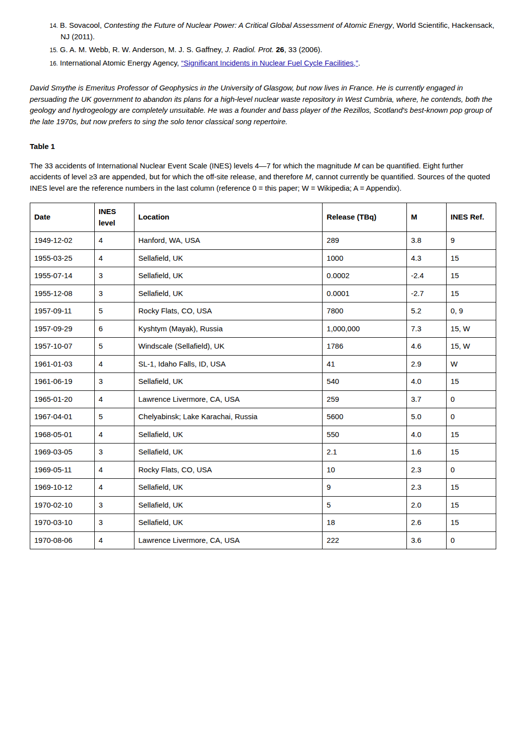14. B. Sovacool, Contesting the Future of Nuclear Power: A Critical Global Assessment of Atomic Energy, World Scientific, Hackensack, NJ (2011).
15. G. A. M. Webb, R. W. Anderson, M. J. S. Gaffney, J. Radiol. Prot. 26, 33 (2006).
16. International Atomic Energy Agency, “Significant Incidents in Nuclear Fuel Cycle Facilities,”.
David Smythe is Emeritus Professor of Geophysics in the University of Glasgow, but now lives in France. He is currently engaged in persuading the UK government to abandon its plans for a high-level nuclear waste repository in West Cumbria, where, he contends, both the geology and hydrogeology are completely unsuitable. He was a founder and bass player of the Rezillos, Scotland's best-known pop group of the late 1970s, but now prefers to sing the solo tenor classical song repertoire.
Table 1
The 33 accidents of International Nuclear Event Scale (INES) levels 4—7 for which the magnitude M can be quantified. Eight further accidents of level ≥3 are appended, but for which the off-site release, and therefore M, cannot currently be quantified. Sources of the quoted INES level are the reference numbers in the last column (reference 0 = this paper; W = Wikipedia; A = Appendix).
| Date | INES level | Location | Release (TBq) | M | INES Ref. |
| --- | --- | --- | --- | --- | --- |
| 1949-12-02 | 4 | Hanford, WA, USA | 289 | 3.8 | 9 |
| 1955-03-25 | 4 | Sellafield, UK | 1000 | 4.3 | 15 |
| 1955-07-14 | 3 | Sellafield, UK | 0.0002 | -2.4 | 15 |
| 1955-12-08 | 3 | Sellafield, UK | 0.0001 | -2.7 | 15 |
| 1957-09-11 | 5 | Rocky Flats, CO, USA | 7800 | 5.2 | 0, 9 |
| 1957-09-29 | 6 | Kyshtym (Mayak), Russia | 1,000,000 | 7.3 | 15, W |
| 1957-10-07 | 5 | Windscale (Sellafield), UK | 1786 | 4.6 | 15, W |
| 1961-01-03 | 4 | SL-1, Idaho Falls, ID, USA | 41 | 2.9 | W |
| 1961-06-19 | 3 | Sellafield, UK | 540 | 4.0 | 15 |
| 1965-01-20 | 4 | Lawrence Livermore, CA, USA | 259 | 3.7 | 0 |
| 1967-04-01 | 5 | Chelyabinsk; Lake Karachai, Russia | 5600 | 5.0 | 0 |
| 1968-05-01 | 4 | Sellafield, UK | 550 | 4.0 | 15 |
| 1969-03-05 | 3 | Sellafield, UK | 2.1 | 1.6 | 15 |
| 1969-05-11 | 4 | Rocky Flats, CO, USA | 10 | 2.3 | 0 |
| 1969-10-12 | 4 | Sellafield, UK | 9 | 2.3 | 15 |
| 1970-02-10 | 3 | Sellafield, UK | 5 | 2.0 | 15 |
| 1970-03-10 | 3 | Sellafield, UK | 18 | 2.6 | 15 |
| 1970-08-06 | 4 | Lawrence Livermore, CA, USA | 222 | 3.6 | 0 |